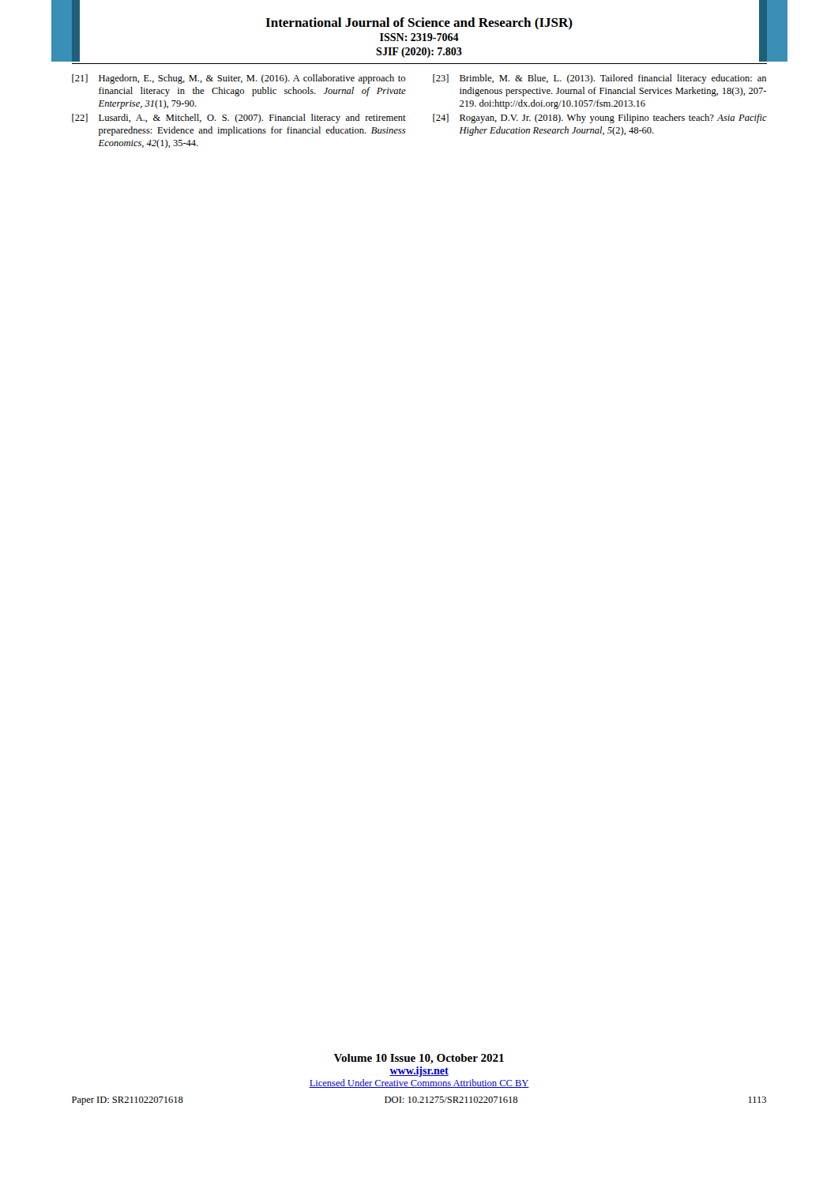International Journal of Science and Research (IJSR)
ISSN: 2319-7064
SJIF (2020): 7.803
[21] Hagedorn, E., Schug, M., & Suiter, M. (2016). A collaborative approach to financial literacy in the Chicago public schools. Journal of Private Enterprise, 31(1), 79-90.
[22] Lusardi, A., & Mitchell, O. S. (2007). Financial literacy and retirement preparedness: Evidence and implications for financial education. Business Economics, 42(1), 35-44.
[23] Brimble, M. & Blue, L. (2013). Tailored financial literacy education: an indigenous perspective. Journal of Financial Services Marketing, 18(3), 207-219. doi:http://dx.doi.org/10.1057/fsm.2013.16
[24] Rogayan, D.V. Jr. (2018). Why young Filipino teachers teach? Asia Pacific Higher Education Research Journal, 5(2), 48-60.
Volume 10 Issue 10, October 2021
www.ijsr.net
Licensed Under Creative Commons Attribution CC BY
Paper ID: SR211022071618 DOI: 10.21275/SR211022071618 1113